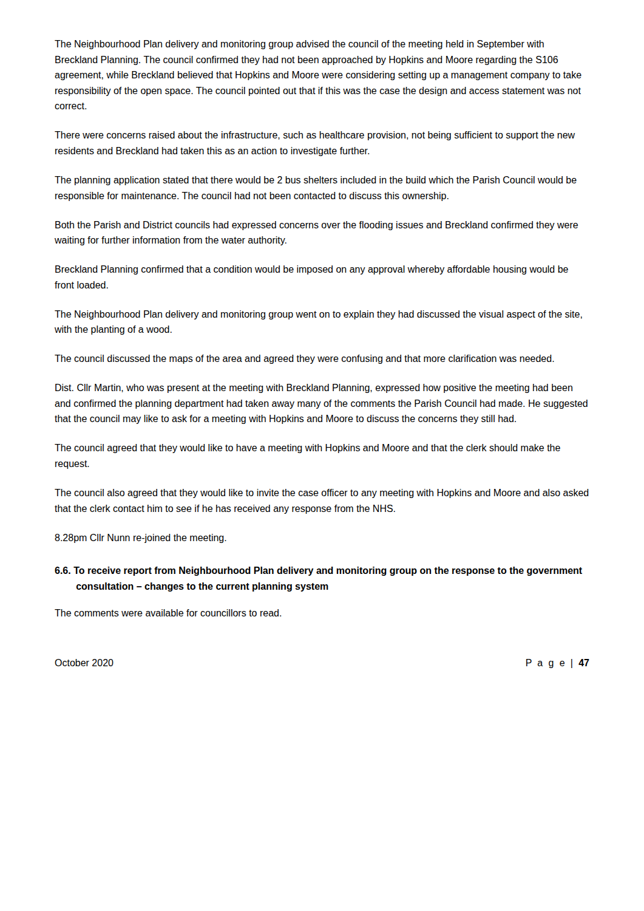The Neighbourhood Plan delivery and monitoring group advised the council of the meeting held in September with Breckland Planning. The council confirmed they had not been approached by Hopkins and Moore regarding the S106 agreement, while Breckland believed that Hopkins and Moore were considering setting up a management company to take responsibility of the open space. The council pointed out that if this was the case the design and access statement was not correct.
There were concerns raised about the infrastructure, such as healthcare provision, not being sufficient to support the new residents and Breckland had taken this as an action to investigate further.
The planning application stated that there would be 2 bus shelters included in the build which the Parish Council would be responsible for maintenance. The council had not been contacted to discuss this ownership.
Both the Parish and District councils had expressed concerns over the flooding issues and Breckland confirmed they were waiting for further information from the water authority.
Breckland Planning confirmed that a condition would be imposed on any approval whereby affordable housing would be front loaded.
The Neighbourhood Plan delivery and monitoring group went on to explain they had discussed the visual aspect of the site, with the planting of a wood.
The council discussed the maps of the area and agreed they were confusing and that more clarification was needed.
Dist. Cllr Martin, who was present at the meeting with Breckland Planning, expressed how positive the meeting had been and confirmed the planning department had taken away many of the comments the Parish Council had made. He suggested that the council may like to ask for a meeting with Hopkins and Moore to discuss the concerns they still had.
The council agreed that they would like to have a meeting with Hopkins and Moore and that the clerk should make the request.
The council also agreed that they would like to invite the case officer to any meeting with Hopkins and Moore and also asked that the clerk contact him to see if he has received any response from the NHS.
8.28pm Cllr Nunn re-joined the meeting.
6.6. To receive report from Neighbourhood Plan delivery and monitoring group on the response to the government consultation – changes to the current planning system
The comments were available for councillors to read.
October 2020 P a g e | 47